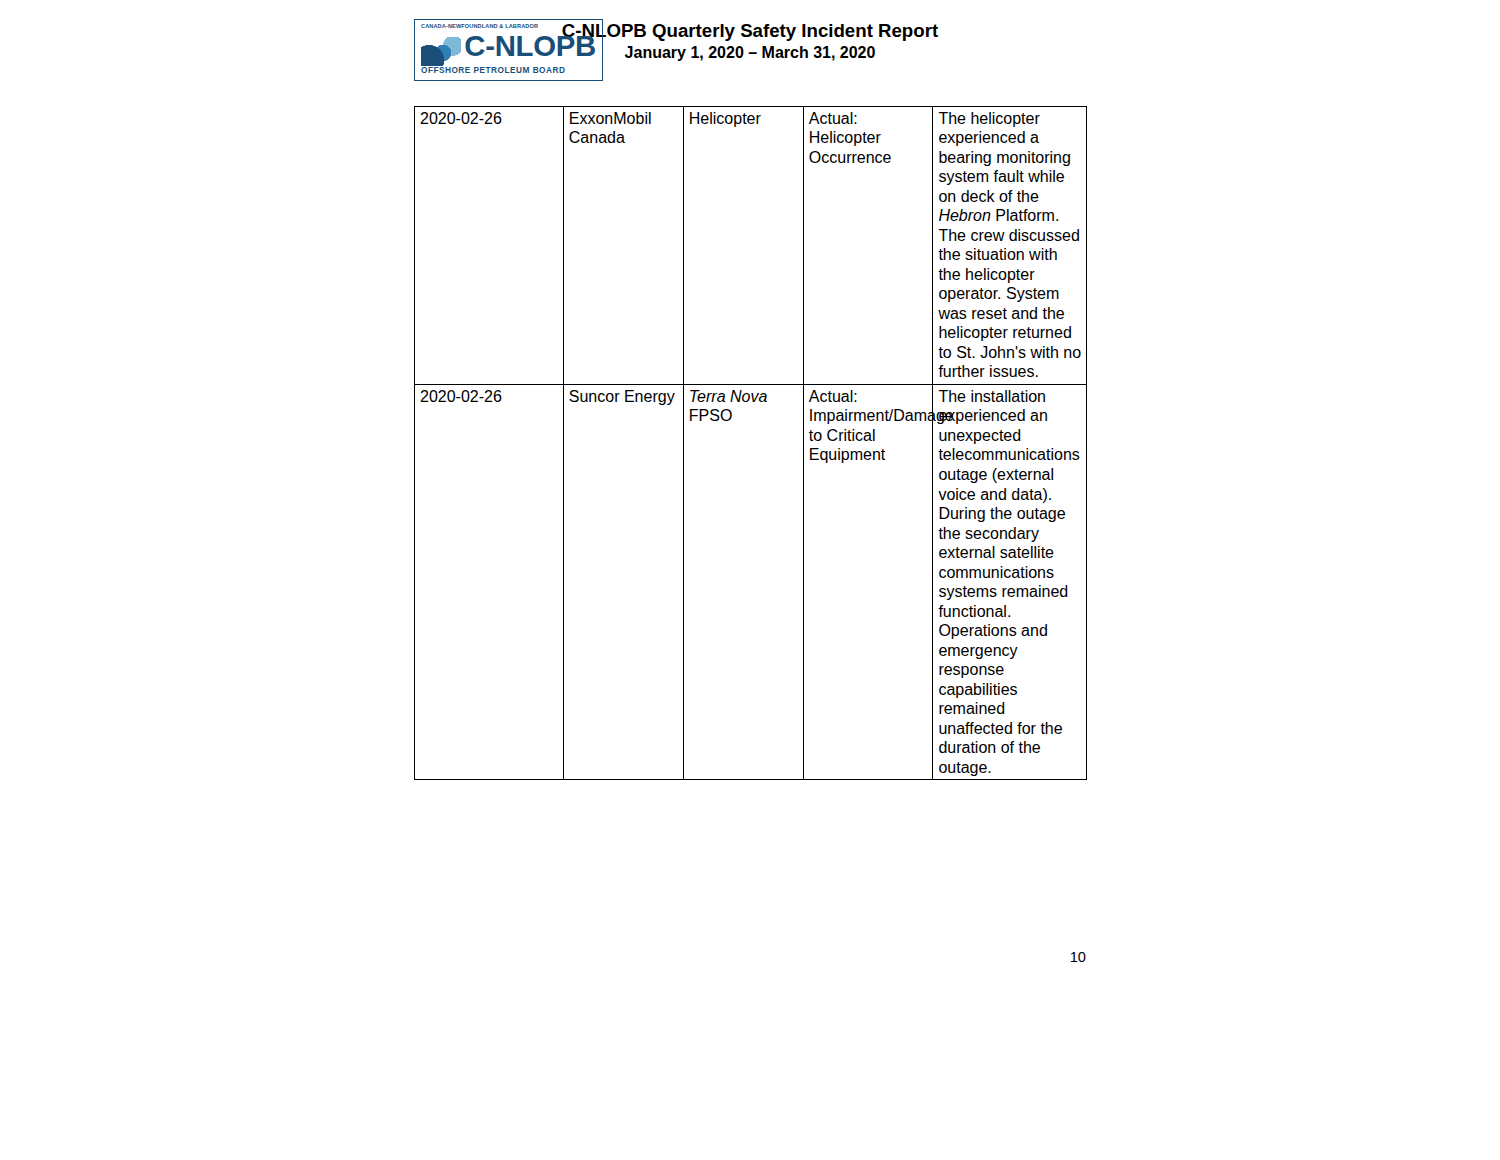CANADA-NEWFOUNDLAND & LABRADOR
C-NLOPB
OFFSHORE PETROLEUM BOARD
C-NLOPB Quarterly Safety Incident Report
January 1, 2020 – March 31, 2020
| 2020-02-26 | ExxonMobil Canada | Helicopter | Actual: Helicopter Occurrence | The helicopter experienced a bearing monitoring system fault while on deck of the Hebron Platform. The crew discussed the situation with the helicopter operator. System was reset and the helicopter returned to St. John's with no further issues. |
| 2020-02-26 | Suncor Energy | Terra Nova FPSO | Actual: Impairment/Damage to Critical Equipment | The installation experienced an unexpected telecommunications outage (external voice and data). During the outage the secondary external satellite communications systems remained functional. Operations and emergency response capabilities remained unaffected for the duration of the outage. |
10